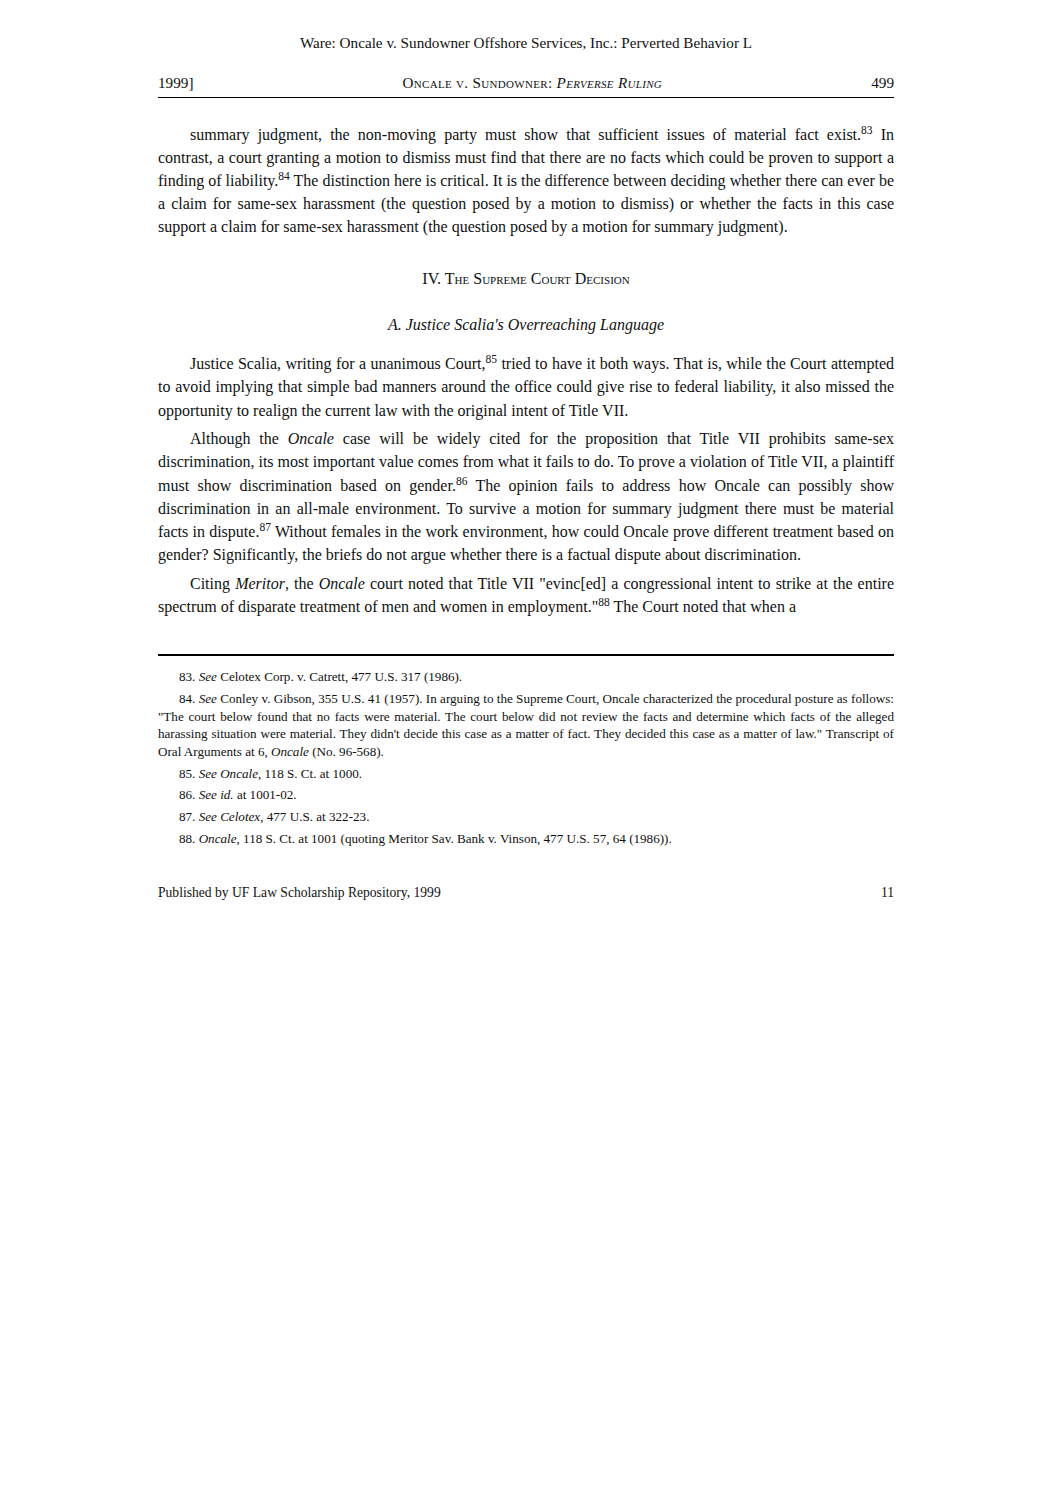Ware: Oncale v. Sundowner Offshore Services, Inc.: Perverted Behavior L
1999] Oncale v. Sundowner: Perverse Ruling 499
summary judgment, the non-moving party must show that sufficient issues of material fact exist.83 In contrast, a court granting a motion to dismiss must find that there are no facts which could be proven to support a finding of liability.84 The distinction here is critical. It is the difference between deciding whether there can ever be a claim for same-sex harassment (the question posed by a motion to dismiss) or whether the facts in this case support a claim for same-sex harassment (the question posed by a motion for summary judgment).
IV. The Supreme Court Decision
A. Justice Scalia's Overreaching Language
Justice Scalia, writing for a unanimous Court,85 tried to have it both ways. That is, while the Court attempted to avoid implying that simple bad manners around the office could give rise to federal liability, it also missed the opportunity to realign the current law with the original intent of Title VII.
Although the Oncale case will be widely cited for the proposition that Title VII prohibits same-sex discrimination, its most important value comes from what it fails to do. To prove a violation of Title VII, a plaintiff must show discrimination based on gender.86 The opinion fails to address how Oncale can possibly show discrimination in an all-male environment. To survive a motion for summary judgment there must be material facts in dispute.87 Without females in the work environment, how could Oncale prove different treatment based on gender? Significantly, the briefs do not argue whether there is a factual dispute about discrimination.
Citing Meritor, the Oncale court noted that Title VII "evinc[ed] a congressional intent to strike at the entire spectrum of disparate treatment of men and women in employment."88 The Court noted that when a
83. See Celotex Corp. v. Catrett, 477 U.S. 317 (1986).
84. See Conley v. Gibson, 355 U.S. 41 (1957). In arguing to the Supreme Court, Oncale characterized the procedural posture as follows: "The court below found that no facts were material. The court below did not review the facts and determine which facts of the alleged harassing situation were material. They didn't decide this case as a matter of fact. They decided this case as a matter of law." Transcript of Oral Arguments at 6, Oncale (No. 96-568).
85. See Oncale, 118 S. Ct. at 1000.
86. See id. at 1001-02.
87. See Celotex, 477 U.S. at 322-23.
88. Oncale, 118 S. Ct. at 1001 (quoting Meritor Sav. Bank v. Vinson, 477 U.S. 57, 64 (1986)).
Published by UF Law Scholarship Repository, 1999 11